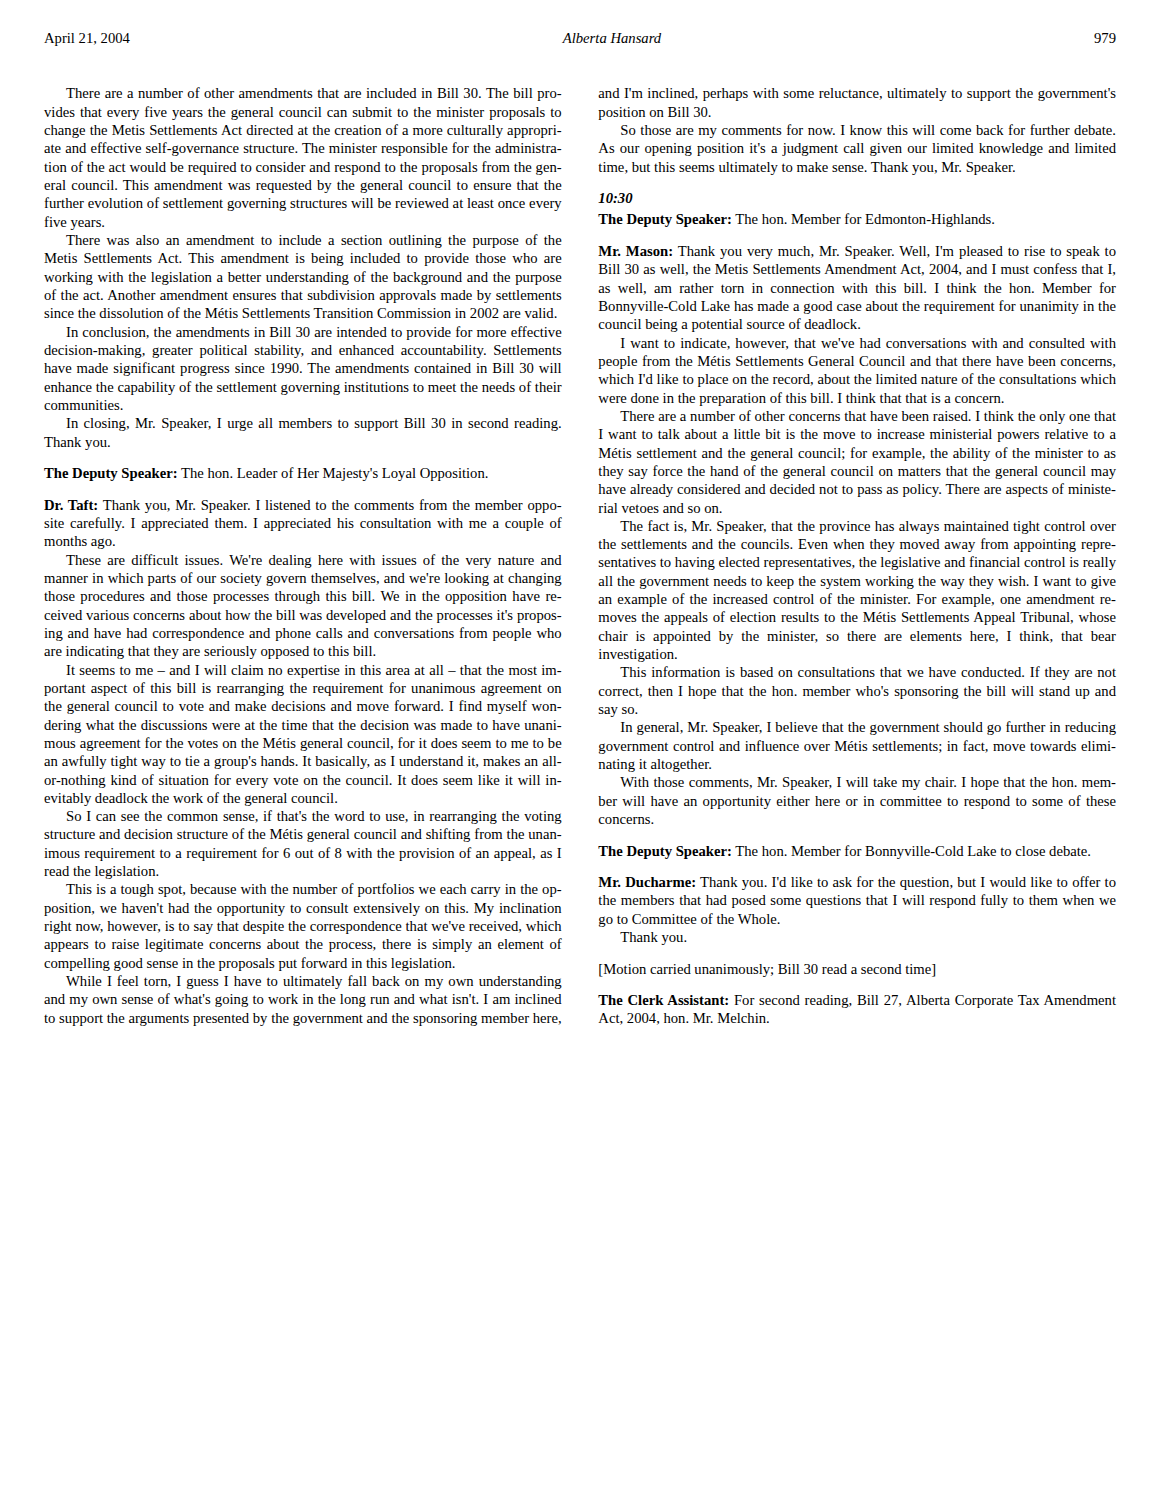April 21, 2004
Alberta Hansard
979
There are a number of other amendments that are included in Bill 30. The bill provides that every five years the general council can submit to the minister proposals to change the Metis Settlements Act directed at the creation of a more culturally appropriate and effective self-governance structure. The minister responsible for the administration of the act would be required to consider and respond to the proposals from the general council. This amendment was requested by the general council to ensure that the further evolution of settlement governing structures will be reviewed at least once every five years.
There was also an amendment to include a section outlining the purpose of the Metis Settlements Act. This amendment is being included to provide those who are working with the legislation a better understanding of the background and the purpose of the act. Another amendment ensures that subdivision approvals made by settlements since the dissolution of the Métis Settlements Transition Commission in 2002 are valid.
In conclusion, the amendments in Bill 30 are intended to provide for more effective decision-making, greater political stability, and enhanced accountability. Settlements have made significant progress since 1990. The amendments contained in Bill 30 will enhance the capability of the settlement governing institutions to meet the needs of their communities.
In closing, Mr. Speaker, I urge all members to support Bill 30 in second reading. Thank you.
The Deputy Speaker: The hon. Leader of Her Majesty's Loyal Opposition.
Dr. Taft: Thank you, Mr. Speaker. I listened to the comments from the member opposite carefully. I appreciated them. I appreciated his consultation with me a couple of months ago.
These are difficult issues. We're dealing here with issues of the very nature and manner in which parts of our society govern themselves, and we're looking at changing those procedures and those processes through this bill. We in the opposition have received various concerns about how the bill was developed and the processes it's proposing and have had correspondence and phone calls and conversations from people who are indicating that they are seriously opposed to this bill.
It seems to me – and I will claim no expertise in this area at all – that the most important aspect of this bill is rearranging the requirement for unanimous agreement on the general council to vote and make decisions and move forward. I find myself wondering what the discussions were at the time that the decision was made to have unanimous agreement for the votes on the Métis general council, for it does seem to me to be an awfully tight way to tie a group's hands. It basically, as I understand it, makes an all-or-nothing kind of situation for every vote on the council. It does seem like it will inevitably deadlock the work of the general council.
So I can see the common sense, if that's the word to use, in rearranging the voting structure and decision structure of the Métis general council and shifting from the unanimous requirement to a requirement for 6 out of 8 with the provision of an appeal, as I read the legislation.
This is a tough spot, because with the number of portfolios we each carry in the opposition, we haven't had the opportunity to consult extensively on this. My inclination right now, however, is to say that despite the correspondence that we've received, which appears to raise legitimate concerns about the process, there is simply an element of compelling good sense in the proposals put forward in this legislation.
While I feel torn, I guess I have to ultimately fall back on my own understanding and my own sense of what's going to work in the long run and what isn't. I am inclined to support the arguments presented by the government and the sponsoring member here, and I'm inclined, perhaps with some reluctance, ultimately to support the government's position on Bill 30.
So those are my comments for now. I know this will come back for further debate. As our opening position it's a judgment call given our limited knowledge and limited time, but this seems ultimately to make sense. Thank you, Mr. Speaker.
10:30
The Deputy Speaker: The hon. Member for Edmonton-Highlands.
Mr. Mason: Thank you very much, Mr. Speaker. Well, I'm pleased to rise to speak to Bill 30 as well, the Metis Settlements Amendment Act, 2004, and I must confess that I, as well, am rather torn in connection with this bill. I think the hon. Member for Bonnyville-Cold Lake has made a good case about the requirement for unanimity in the council being a potential source of deadlock.
I want to indicate, however, that we've had conversations with and consulted with people from the Métis Settlements General Council and that there have been concerns, which I'd like to place on the record, about the limited nature of the consultations which were done in the preparation of this bill. I think that that is a concern.
There are a number of other concerns that have been raised. I think the only one that I want to talk about a little bit is the move to increase ministerial powers relative to a Métis settlement and the general council; for example, the ability of the minister to as they say force the hand of the general council on matters that the general council may have already considered and decided not to pass as policy. There are aspects of ministerial vetoes and so on.
The fact is, Mr. Speaker, that the province has always maintained tight control over the settlements and the councils. Even when they moved away from appointing representatives to having elected representatives, the legislative and financial control is really all the government needs to keep the system working the way they wish. I want to give an example of the increased control of the minister. For example, one amendment removes the appeals of election results to the Métis Settlements Appeal Tribunal, whose chair is appointed by the minister, so there are elements here, I think, that bear investigation.
This information is based on consultations that we have conducted. If they are not correct, then I hope that the hon. member who's sponsoring the bill will stand up and say so.
In general, Mr. Speaker, I believe that the government should go further in reducing government control and influence over Métis settlements; in fact, move towards eliminating it altogether.
With those comments, Mr. Speaker, I will take my chair. I hope that the hon. member will have an opportunity either here or in committee to respond to some of these concerns.
The Deputy Speaker: The hon. Member for Bonnyville-Cold Lake to close debate.
Mr. Ducharme: Thank you. I'd like to ask for the question, but I would like to offer to the members that had posed some questions that I will respond fully to them when we go to Committee of the Whole.
Thank you.
[Motion carried unanimously; Bill 30 read a second time]
The Clerk Assistant: For second reading, Bill 27, Alberta Corporate Tax Amendment Act, 2004, hon. Mr. Melchin.